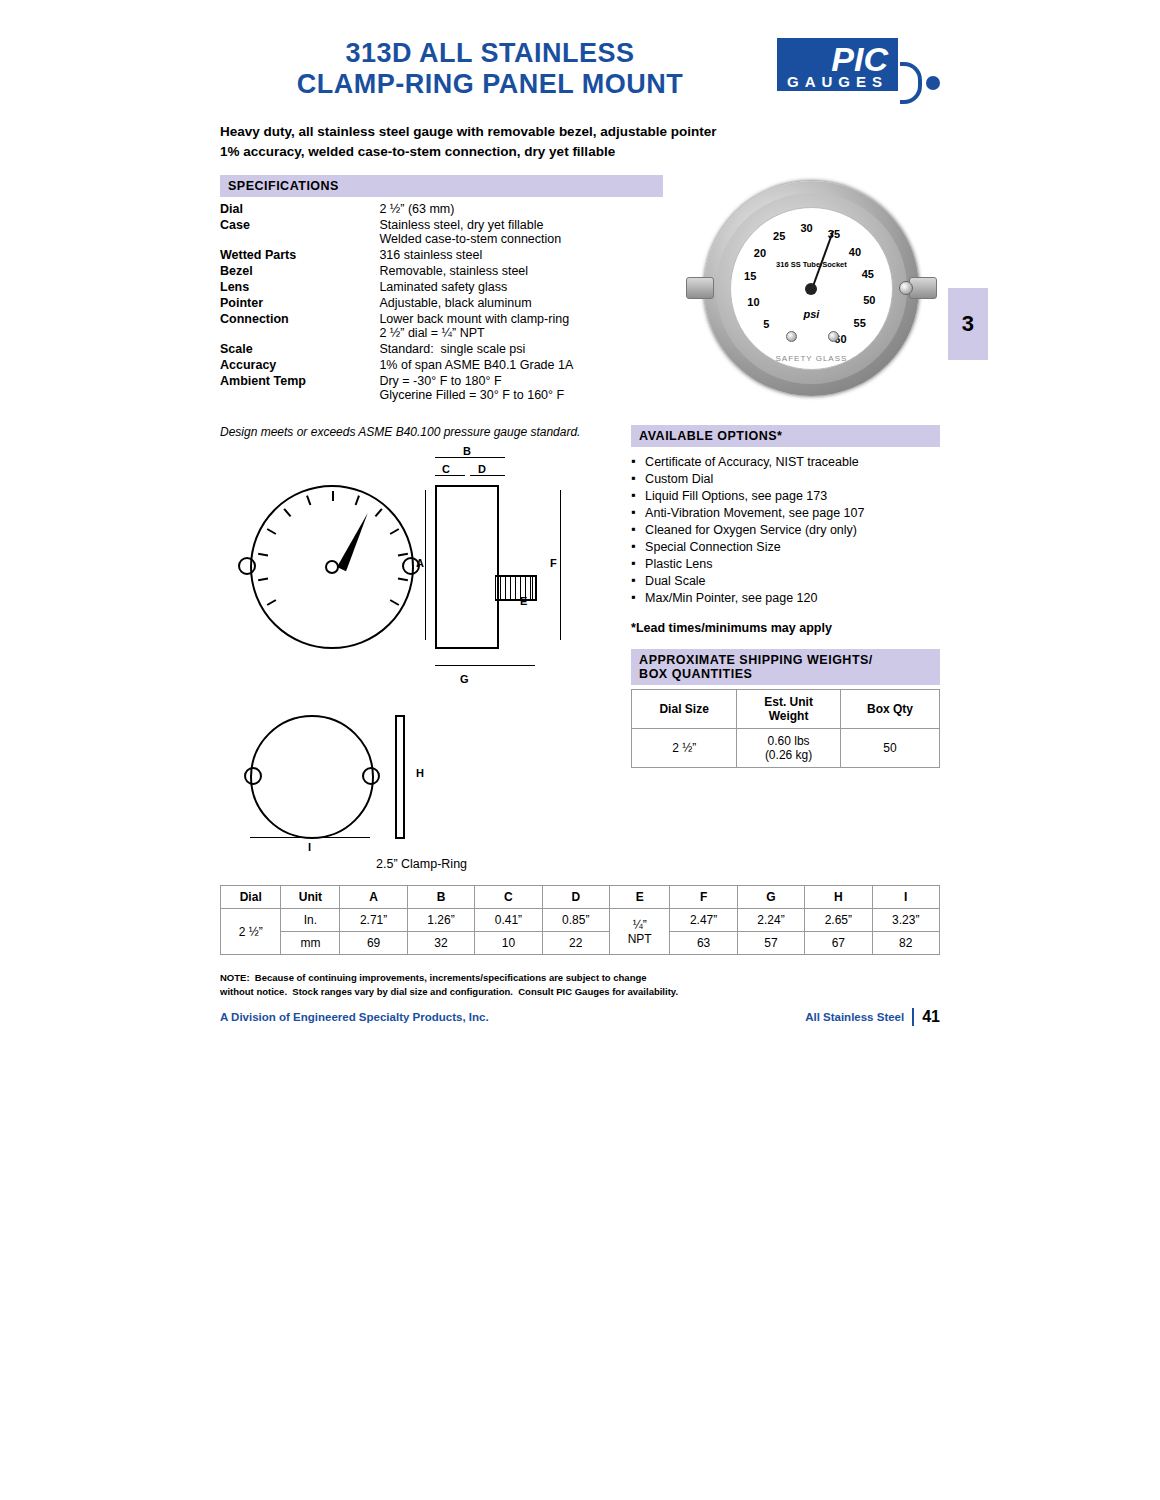3
313D ALL STAINLESS
CLAMP-RING PANEL MOUNT
PICGAUGES
Heavy duty, all stainless steel gauge with removable bezel, adjustable pointer
1% accuracy, welded case-to-stem connection, dry yet fillable
SPECIFICATIONS
| Dial | 2 ½” (63 mm) |
| Case | Stainless steel, dry yet fillable Welded case-to-stem connection |
| Wetted Parts | 316 stainless steel |
| Bezel | Removable, stainless steel |
| Lens | Laminated safety glass |
| Pointer | Adjustable, black aluminum |
| Connection | Lower back mount with clamp-ring 2 ½” dial = ¼” NPT |
| Scale | Standard: single scale psi |
| Accuracy | 1% of span ASME B40.1 Grade 1A |
| Ambient Temp | Dry = -30° F to 180° F Glycerine Filled = 30° F to 160° F |
5 10 15 20 25 30 35 40 45 50 55 60
316 SS Tube/Socket
psi
SAFETY GLASS
Design meets or exceeds ASME B40.100 pressure gauge standard.
B
C
D
A
F
E
G
H
I
2.5” Clamp-Ring
AVAILABLE OPTIONS*
Certificate of Accuracy, NIST traceable
Custom Dial
Liquid Fill Options, see page 173
Anti-Vibration Movement, see page 107
Cleaned for Oxygen Service (dry only)
Special Connection Size
Plastic Lens
Dual Scale
Max/Min Pointer, see page 120
*Lead times/minimums may apply
APPROXIMATE SHIPPING WEIGHTS/
BOX QUANTITIES
| Dial Size | Est. Unit Weight | Box Qty |
| --- | --- | --- |
| 2 ½” | 0.60 lbs (0.26 kg) | 50 |
| Dial | Unit | A | B | C | D | E | F | G | H | I |
| --- | --- | --- | --- | --- | --- | --- | --- | --- | --- | --- |
| 2 ½” | In. | 2.71” | 1.26” | 0.41” | 0.85” | ¼” NPT | 2.47” | 2.24” | 2.65” | 3.23” |
| mm | 69 | 32 | 10 | 22 | 63 | 57 | 67 | 82 |
NOTE: Because of continuing improvements, increments/specifications are subject to change
without notice. Stock ranges vary by dial size and configuration. Consult PIC Gauges for availability.
A Division of Engineered Specialty Products, Inc.
All Stainless Steel 41